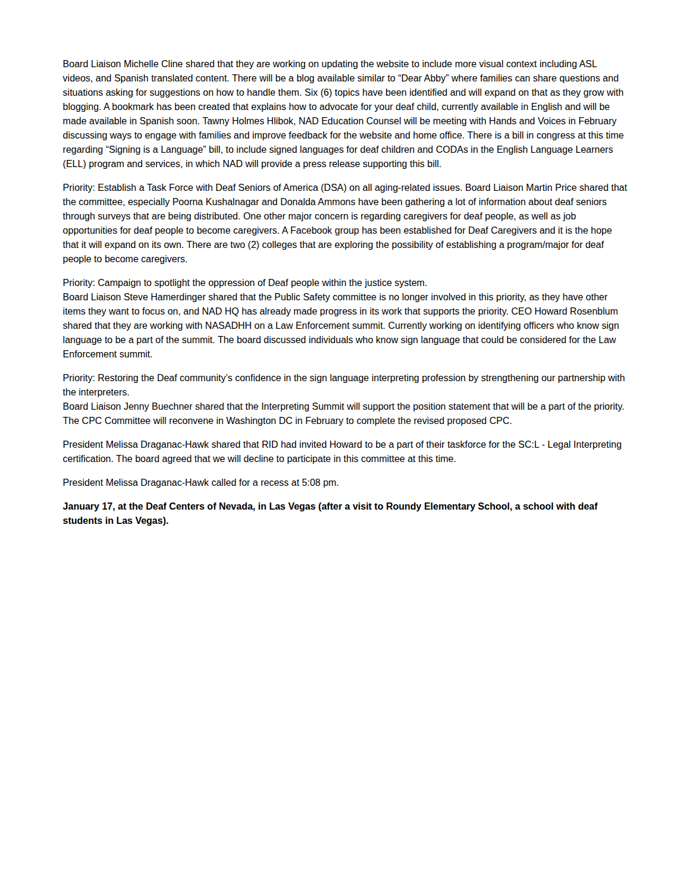Board Liaison Michelle Cline shared that they are working on updating the website to include more visual context including ASL videos, and Spanish translated content. There will be a blog available similar to “Dear Abby” where families can share questions and situations asking for suggestions on how to handle them. Six (6) topics have been identified and will expand on that as they grow with blogging. A bookmark has been created that explains how to advocate for your deaf child, currently available in English and will be made available in Spanish soon. Tawny Holmes Hlibok, NAD Education Counsel will be meeting with Hands and Voices in February discussing ways to engage with families and improve feedback for the website and home office. There is a bill in congress at this time regarding “Signing is a Language” bill, to include signed languages for deaf children and CODAs in the English Language Learners (ELL) program and services, in which NAD will provide a press release supporting this bill.
Priority: Establish a Task Force with Deaf Seniors of America (DSA) on all aging-related issues. Board Liaison Martin Price shared that the committee, especially Poorna Kushalnagar and Donalda Ammons have been gathering a lot of information about deaf seniors through surveys that are being distributed. One other major concern is regarding caregivers for deaf people, as well as job opportunities for deaf people to become caregivers. A Facebook group has been established for Deaf Caregivers and it is the hope that it will expand on its own. There are two (2) colleges that are exploring the possibility of establishing a program/major for deaf people to become caregivers.
Priority: Campaign to spotlight the oppression of Deaf people within the justice system.
Board Liaison Steve Hamerdinger shared that the Public Safety committee is no longer involved in this priority, as they have other items they want to focus on, and NAD HQ has already made progress in its work that supports the priority. CEO Howard Rosenblum shared that they are working with NASADHH on a Law Enforcement summit. Currently working on identifying officers who know sign language to be a part of the summit. The board discussed individuals who know sign language that could be considered for the Law Enforcement summit.
Priority: Restoring the Deaf community’s confidence in the sign language interpreting profession by strengthening our partnership with the interpreters.
Board Liaison Jenny Buechner shared that the Interpreting Summit will support the position statement that will be a part of the priority. The CPC Committee will reconvene in Washington DC in February to complete the revised proposed CPC.
President Melissa Draganac-Hawk shared that RID had invited Howard to be a part of their taskforce for the SC:L - Legal Interpreting certification. The board agreed that we will decline to participate in this committee at this time.
President Melissa Draganac-Hawk called for a recess at 5:08 pm.
January 17, at the Deaf Centers of Nevada, in Las Vegas (after a visit to Roundy Elementary School, a school with deaf students in Las Vegas).